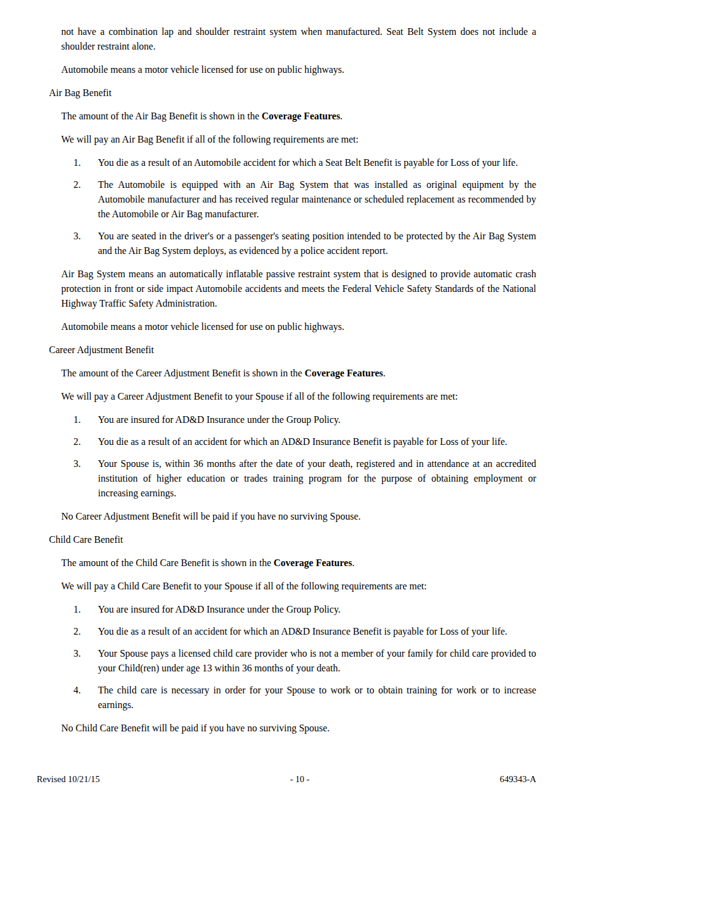not have a combination lap and shoulder restraint system when manufactured. Seat Belt System does not include a shoulder restraint alone.
Automobile means a motor vehicle licensed for use on public highways.
Air Bag Benefit
The amount of the Air Bag Benefit is shown in the Coverage Features.
We will pay an Air Bag Benefit if all of the following requirements are met:
You die as a result of an Automobile accident for which a Seat Belt Benefit is payable for Loss of your life.
The Automobile is equipped with an Air Bag System that was installed as original equipment by the Automobile manufacturer and has received regular maintenance or scheduled replacement as recommended by the Automobile or Air Bag manufacturer.
You are seated in the driver's or a passenger's seating position intended to be protected by the Air Bag System and the Air Bag System deploys, as evidenced by a police accident report.
Air Bag System means an automatically inflatable passive restraint system that is designed to provide automatic crash protection in front or side impact Automobile accidents and meets the Federal Vehicle Safety Standards of the National Highway Traffic Safety Administration.
Automobile means a motor vehicle licensed for use on public highways.
Career Adjustment Benefit
The amount of the Career Adjustment Benefit is shown in the Coverage Features.
We will pay a Career Adjustment Benefit to your Spouse if all of the following requirements are met:
You are insured for AD&D Insurance under the Group Policy.
You die as a result of an accident for which an AD&D Insurance Benefit is payable for Loss of your life.
Your Spouse is, within 36 months after the date of your death, registered and in attendance at an accredited institution of higher education or trades training program for the purpose of obtaining employment or increasing earnings.
No Career Adjustment Benefit will be paid if you have no surviving Spouse.
Child Care Benefit
The amount of the Child Care Benefit is shown in the Coverage Features.
We will pay a Child Care Benefit to your Spouse if all of the following requirements are met:
You are insured for AD&D Insurance under the Group Policy.
You die as a result of an accident for which an AD&D Insurance Benefit is payable for Loss of your life.
Your Spouse pays a licensed child care provider who is not a member of your family for child care provided to your Child(ren) under age 13 within 36 months of your death.
The child care is necessary in order for your Spouse to work or to obtain training for work or to increase earnings.
No Child Care Benefit will be paid if you have no surviving Spouse.
Revised 10/21/15
- 10 -
649343-A